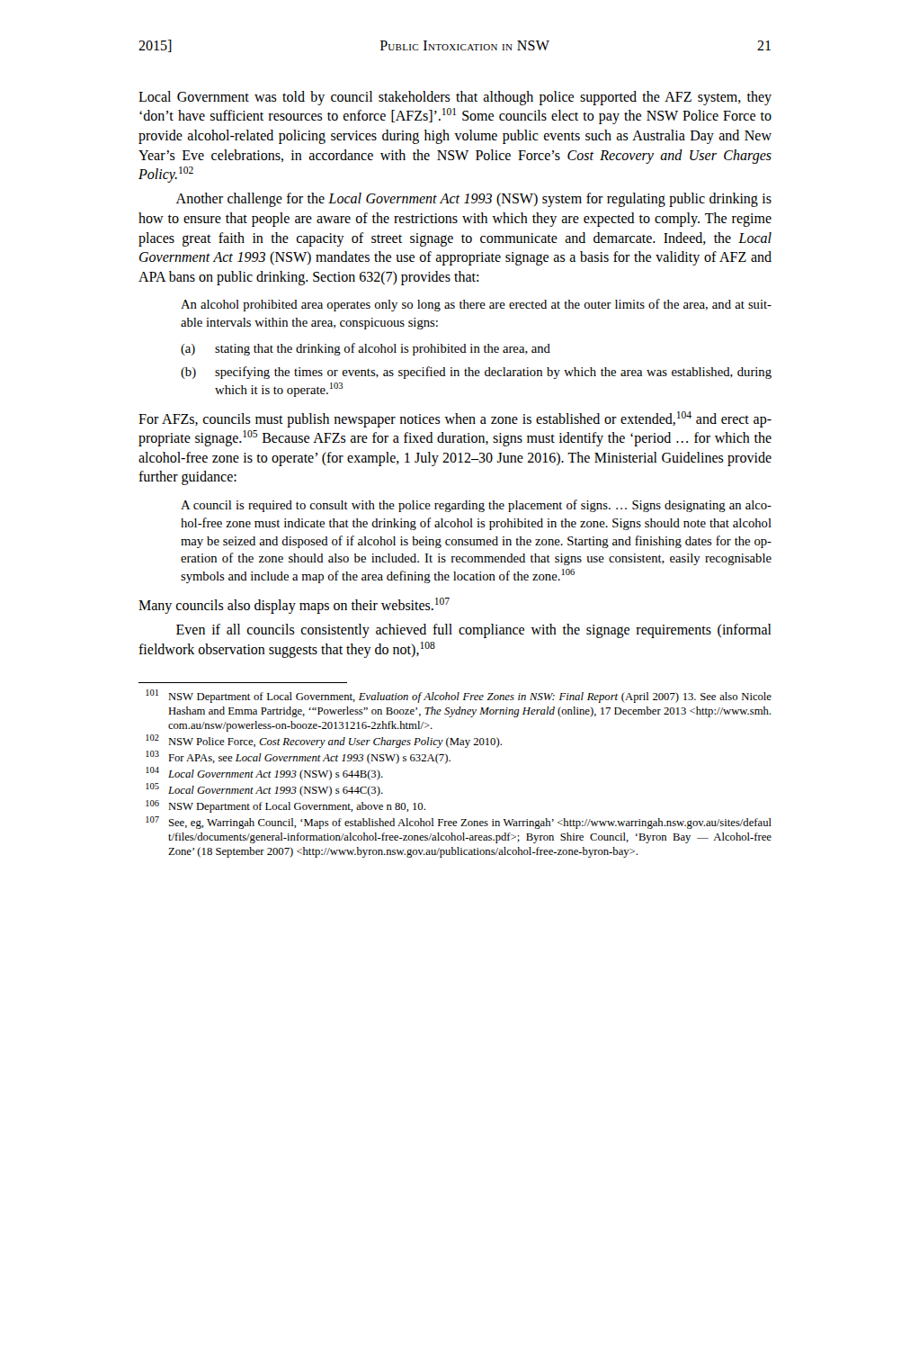2015] Public Intoxication in NSW 21
Local Government was told by council stakeholders that although police supported the AFZ system, they ‘don’t have sufficient resources to enforce [AFZs]’.101 Some councils elect to pay the NSW Police Force to provide alcohol-related policing services during high volume public events such as Australia Day and New Year’s Eve celebrations, in accordance with the NSW Police Force’s Cost Recovery and User Charges Policy.102
Another challenge for the Local Government Act 1993 (NSW) system for regulating public drinking is how to ensure that people are aware of the restrictions with which they are expected to comply. The regime places great faith in the capacity of street signage to communicate and demarcate. Indeed, the Local Government Act 1993 (NSW) mandates the use of appropriate signage as a basis for the validity of AFZ and APA bans on public drinking. Section 632(7) provides that:
An alcohol prohibited area operates only so long as there are erected at the outer limits of the area, and at suitable intervals within the area, conspicuous signs:
(a) stating that the drinking of alcohol is prohibited in the area, and
(b) specifying the times or events, as specified in the declaration by which the area was established, during which it is to operate.103
For AFZs, councils must publish newspaper notices when a zone is established or extended,104 and erect appropriate signage.105 Because AFZs are for a fixed duration, signs must identify the ‘period … for which the alcohol-free zone is to operate’ (for example, 1 July 2012–30 June 2016). The Ministerial Guidelines provide further guidance:
A council is required to consult with the police regarding the placement of signs. … Signs designating an alcohol-free zone must indicate that the drinking of alcohol is prohibited in the zone. Signs should note that alcohol may be seized and disposed of if alcohol is being consumed in the zone. Starting and finishing dates for the operation of the zone should also be included. It is recommended that signs use consistent, easily recognisable symbols and include a map of the area defining the location of the zone.106
Many councils also display maps on their websites.107
Even if all councils consistently achieved full compliance with the signage requirements (informal fieldwork observation suggests that they do not),108
101 NSW Department of Local Government, Evaluation of Alcohol Free Zones in NSW: Final Report (April 2007) 13. See also Nicole Hasham and Emma Partridge, ‘“Powerless” on Booze’, The Sydney Morning Herald (online), 17 December 2013 <http://www.smh.com.au/nsw/powerless-on-booze-20131216-2zhfk.html/>.
102 NSW Police Force, Cost Recovery and User Charges Policy (May 2010).
103 For APAs, see Local Government Act 1993 (NSW) s 632A(7).
104 Local Government Act 1993 (NSW) s 644B(3).
105 Local Government Act 1993 (NSW) s 644C(3).
106 NSW Department of Local Government, above n 80, 10.
107 See, eg, Warringah Council, ‘Maps of established Alcohol Free Zones in Warringah’ <http://www.warringah.nsw.gov.au/sites/default/files/documents/general-information/alcohol-free-zones/alcohol-areas.pdf>; Byron Shire Council, ‘Byron Bay — Alcohol-free Zone’ (18 September 2007) <http://www.byron.nsw.gov.au/publications/alcohol-free-zone-byron-bay>.